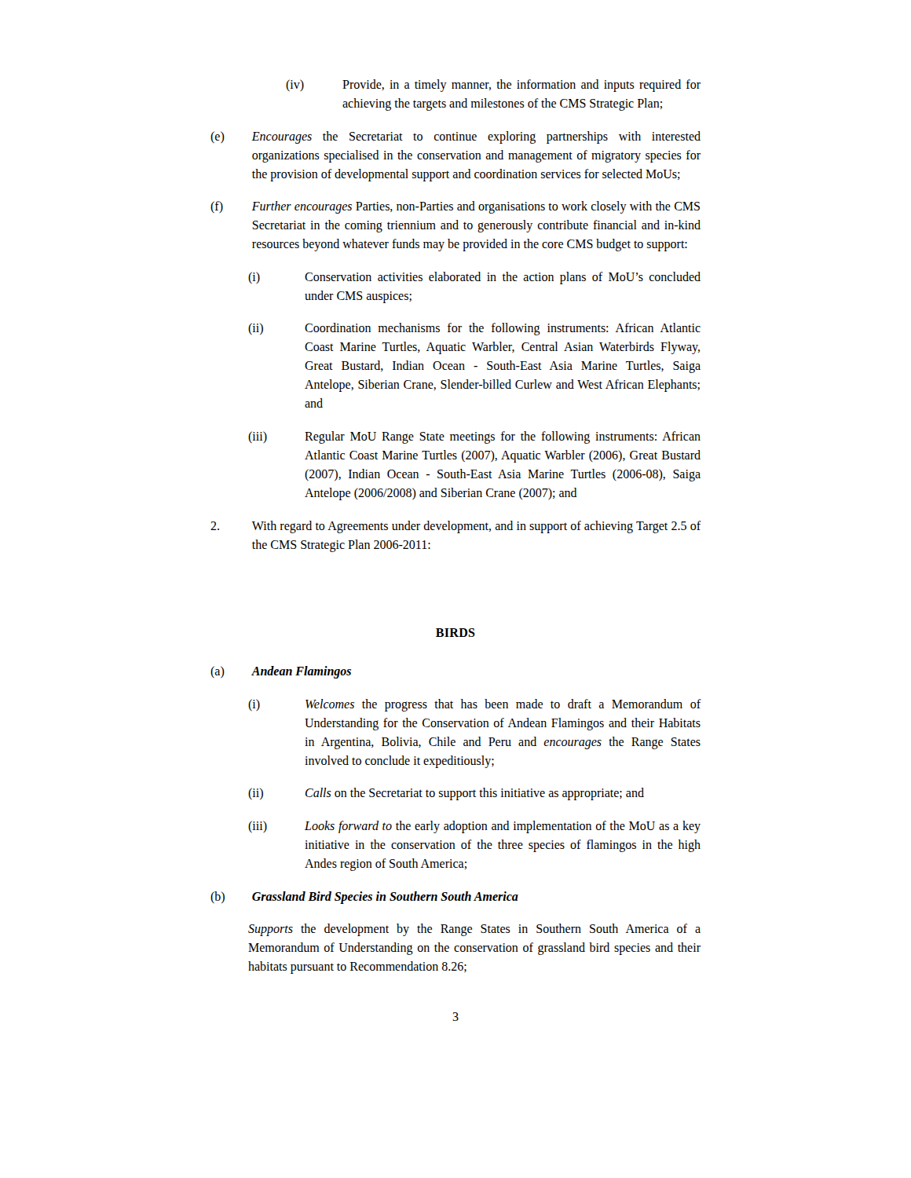(iv)
Provide, in a timely manner, the information and inputs required for achieving the targets and milestones of the CMS Strategic Plan;
(e)
Encourages the Secretariat to continue exploring partnerships with interested organizations specialised in the conservation and management of migratory species for the provision of developmental support and coordination services for selected MoUs;
(f)
Further encourages Parties, non-Parties and organisations to work closely with the CMS Secretariat in the coming triennium and to generously contribute financial and in-kind resources beyond whatever funds may be provided in the core CMS budget to support:
(i)
Conservation activities elaborated in the action plans of MoU’s concluded under CMS auspices;
(ii)
Coordination mechanisms for the following instruments: African Atlantic Coast Marine Turtles, Aquatic Warbler, Central Asian Waterbirds Flyway, Great Bustard, Indian Ocean - South-East Asia Marine Turtles, Saiga Antelope, Siberian Crane, Slender-billed Curlew and West African Elephants; and
(iii)
Regular MoU Range State meetings for the following instruments: African Atlantic Coast Marine Turtles (2007), Aquatic Warbler (2006), Great Bustard (2007), Indian Ocean - South-East Asia Marine Turtles (2006-08), Saiga Antelope (2006/2008) and Siberian Crane (2007); and
2.
With regard to Agreements under development, and in support of achieving Target 2.5 of the CMS Strategic Plan 2006-2011:
BIRDS
(a)
Andean Flamingos
(i)
Welcomes the progress that has been made to draft a Memorandum of Understanding for the Conservation of Andean Flamingos and their Habitats in Argentina, Bolivia, Chile and Peru and encourages the Range States involved to conclude it expeditiously;
(ii)
Calls on the Secretariat to support this initiative as appropriate; and
(iii)
Looks forward to the early adoption and implementation of the MoU as a key initiative in the conservation of the three species of flamingos in the high Andes region of South America;
(b)
Grassland Bird Species in Southern South America
Supports the development by the Range States in Southern South America of a Memorandum of Understanding on the conservation of grassland bird species and their habitats pursuant to Recommendation 8.26;
3